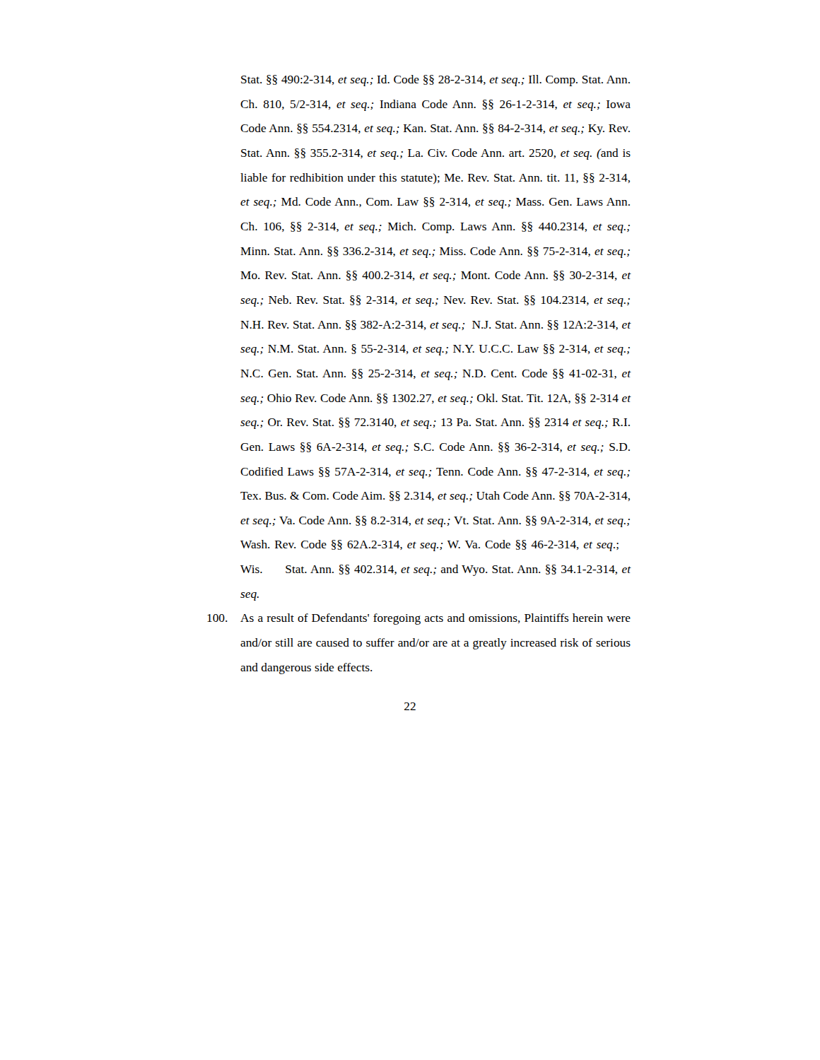Stat. §§ 490:2-314, et seq.; Id. Code §§ 28-2-314, et seq.; Ill. Comp. Stat. Ann. Ch. 810, 5/2-314, et seq.; Indiana Code Ann. §§ 26-1-2-314, et seq.; Iowa Code Ann. §§ 554.2314, et seq.; Kan. Stat. Ann. §§ 84-2-314, et seq.; Ky. Rev. Stat. Ann. §§ 355.2-314, et seq.; La. Civ. Code Ann. art. 2520, et seq. (and is liable for redhibition under this statute); Me. Rev. Stat. Ann. tit. 11, §§ 2-314, et seq.; Md. Code Ann., Com. Law §§ 2-314, et seq.; Mass. Gen. Laws Ann. Ch. 106, §§ 2-314, et seq.; Mich. Comp. Laws Ann. §§ 440.2314, et seq.; Minn. Stat. Ann. §§ 336.2-314, et seq.; Miss. Code Ann. §§ 75-2-314, et seq.; Mo. Rev. Stat. Ann. §§ 400.2-314, et seq.; Mont. Code Ann. §§ 30-2-314, et seq.; Neb. Rev. Stat. §§ 2-314, et seq.; Nev. Rev. Stat. §§ 104.2314, et seq.; N.H. Rev. Stat. Ann. §§ 382-A:2-314, et seq.; N.J. Stat. Ann. §§ 12A:2-314, et seq.; N.M. Stat. Ann. § 55-2-314, et seq.; N.Y. U.C.C. Law §§ 2-314, et seq.; N.C. Gen. Stat. Ann. §§ 25-2-314, et seq.; N.D. Cent. Code §§ 41-02-31, et seq.; Ohio Rev. Code Ann. §§ 1302.27, et seq.; Okl. Stat. Tit. 12A, §§ 2-314 et seq.; Or. Rev. Stat. §§ 72.3140, et seq.; 13 Pa. Stat. Ann. §§ 2314 et seq.; R.I. Gen. Laws §§ 6A-2-314, et seq.; S.C. Code Ann. §§ 36-2-314, et seq.; S.D. Codified Laws §§ 57A-2-314, et seq.; Tenn. Code Ann. §§ 47-2-314, et seq.; Tex. Bus. & Com. Code Aim. §§ 2.314, et seq.; Utah Code Ann. §§ 70A-2-314, et seq.; Va. Code Ann. §§ 8.2-314, et seq.; Vt. Stat. Ann. §§ 9A-2-314, et seq.; Wash. Rev. Code §§ 62A.2-314, et seq.; W. Va. Code §§ 46-2-314, et seq.; Wis. Stat. Ann. §§ 402.314, et seq.; and Wyo. Stat. Ann. §§ 34.1-2-314, et seq.
100. As a result of Defendants' foregoing acts and omissions, Plaintiffs herein were and/or still are caused to suffer and/or are at a greatly increased risk of serious and dangerous side effects.
22